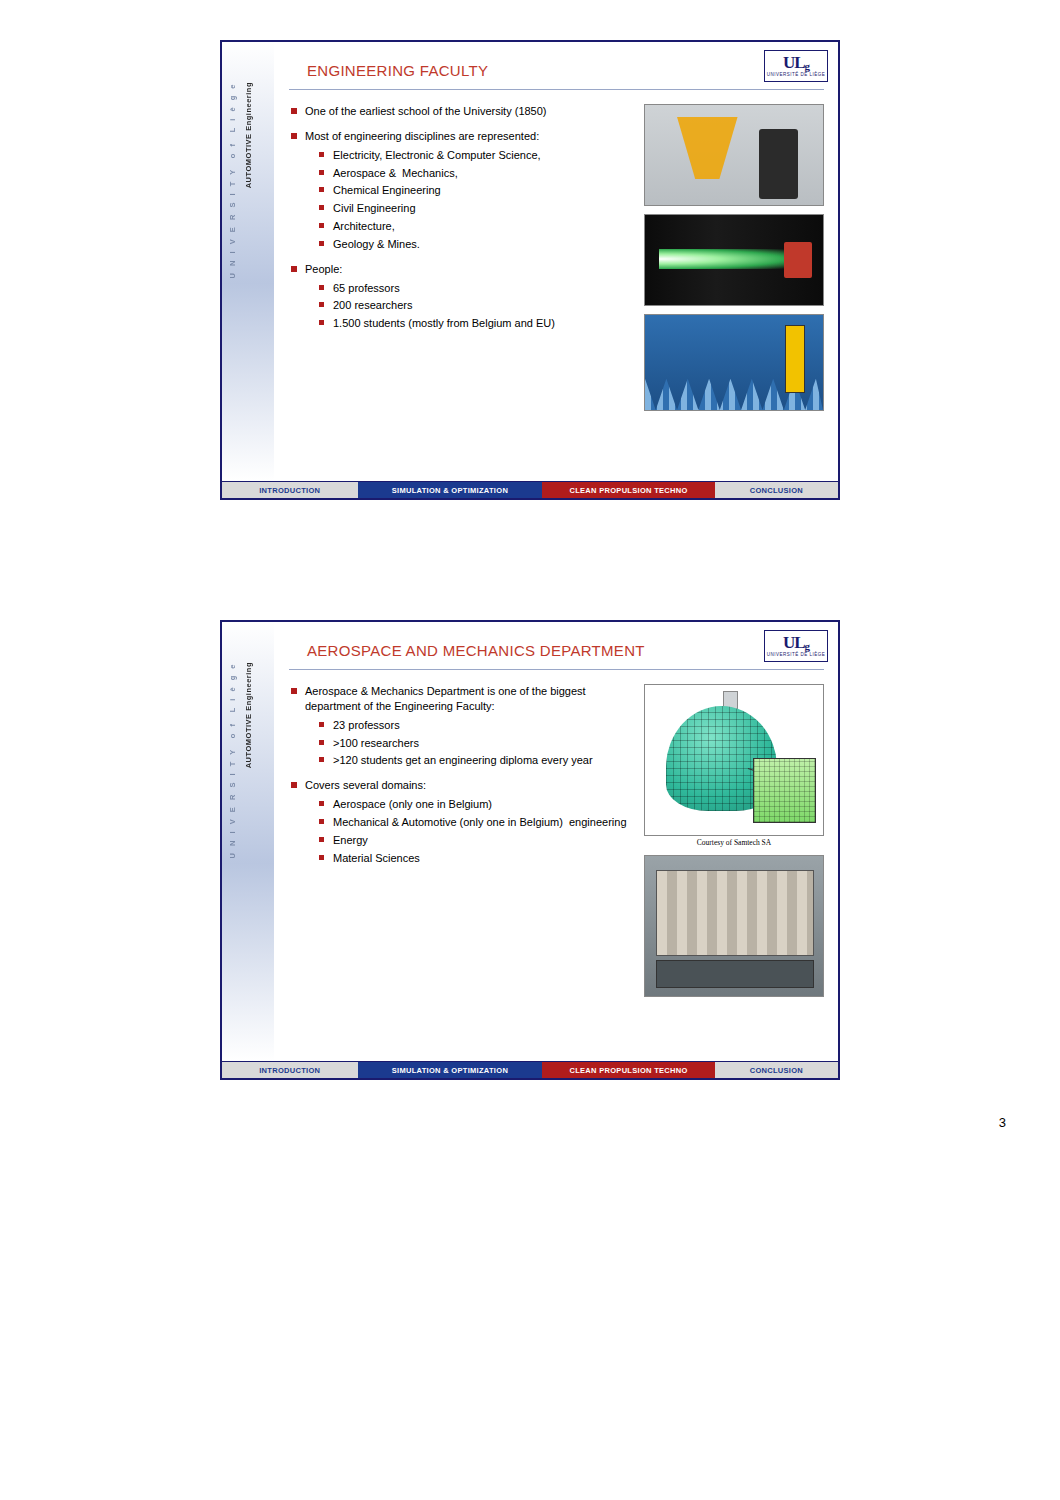U N I V E R S I T Y o f L i è g e AUTOMOTIVE Engineering
ULg UNIVERSITÉ DE LIÈGE
ENGINEERING FACULTY
One of the earliest school of the University (1850)
Most of engineering disciplines are represented:
Electricity, Electronic & Computer Science,
Aerospace & Mechanics,
Chemical Engineering
Civil Engineering
Architecture,
Geology & Mines.
People:
65 professors
200 researchers
1.500 students (mostly from Belgium and EU)
INTRODUCTION
SIMULATION & OPTIMIZATION
CLEAN PROPULSION TECHNO
CONCLUSION
U N I V E R S I T Y o f L i è g e AUTOMOTIVE Engineering
ULg UNIVERSITÉ DE LIÈGE
AEROSPACE AND MECHANICS DEPARTMENT
Aerospace & Mechanics Department is one of the biggest department of the Engineering Faculty:
23 professors
>100 researchers
>120 students get an engineering diploma every year
Covers several domains:
Aerospace (only one in Belgium)
Mechanical & Automotive (only one in Belgium) engineering
Energy
Material Sciences
Courtesy of Samtech SA
INTRODUCTION
SIMULATION & OPTIMIZATION
CLEAN PROPULSION TECHNO
CONCLUSION
3